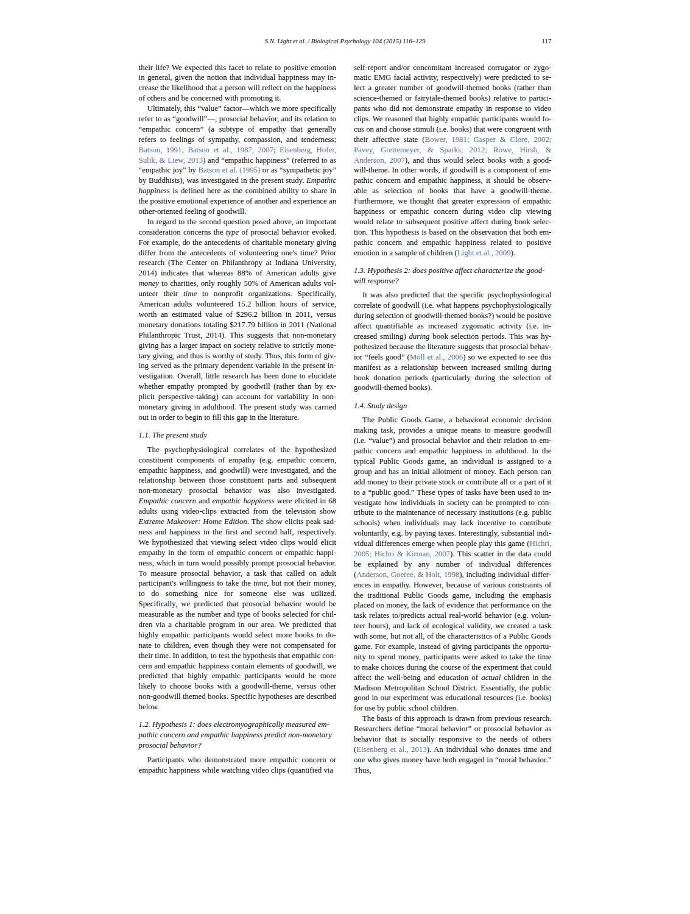S.N. Light et al. / Biological Psychology 104 (2015) 116–129 117
their life? We expected this facet to relate to positive emotion in general, given the notion that individual happiness may increase the likelihood that a person will reflect on the happiness of others and be concerned with promoting it.
Ultimately, this “value” factor—which we more specifically refer to as “goodwill”—, prosocial behavior, and its relation to “empathic concern” (a subtype of empathy that generally refers to feelings of sympathy, compassion, and tenderness; Batson, 1991; Batson et al., 1987, 2007; Eisenberg, Hofer, Sulik, & Liew, 2013) and “empathic happiness” (referred to as “empathic joy” by Batson et al. (1995) or as “sympathetic joy” by Buddhists), was investigated in the present study. Empathic happiness is defined here as the combined ability to share in the positive emotional experience of another and experience an other-oriented feeling of goodwill.
In regard to the second question posed above, an important consideration concerns the type of prosocial behavior evoked. For example, do the antecedents of charitable monetary giving differ from the antecedents of volunteering one's time? Prior research (The Center on Philanthropy at Indiana University, 2014) indicates that whereas 88% of American adults give money to charities, only roughly 50% of American adults volunteer their time to nonprofit organizations. Specifically, American adults volunteered 15.2 billion hours of service, worth an estimated value of $296.2 billion in 2011, versus monetary donations totaling $217.79 billion in 2011 (National Philanthropic Trust, 2014). This suggests that non-monetary giving has a larger impact on society relative to strictly monetary giving, and thus is worthy of study. Thus, this form of giving served as the primary dependent variable in the present investigation. Overall, little research has been done to elucidate whether empathy prompted by goodwill (rather than by explicit perspective-taking) can account for variability in non-monetary giving in adulthood. The present study was carried out in order to begin to fill this gap in the literature.
1.1. The present study
The psychophysiological correlates of the hypothesized constituent components of empathy (e.g. empathic concern, empathic happiness, and goodwill) were investigated, and the relationship between those constituent parts and subsequent non-monetary prosocial behavior was also investigated. Empathic concern and empathic happiness were elicited in 68 adults using video-clips extracted from the television show Extreme Makeover: Home Edition. The show elicits peak sadness and happiness in the first and second half, respectively. We hypothesized that viewing select video clips would elicit empathy in the form of empathic concern or empathic happiness, which in turn would possibly prompt prosocial behavior. To measure prosocial behavior, a task that called on adult participant's willingness to take the time, but not their money, to do something nice for someone else was utilized. Specifically, we predicted that prosocial behavior would be measurable as the number and type of books selected for children via a charitable program in our area. We predicted that highly empathic participants would select more books to donate to children, even though they were not compensated for their time. In addition, to test the hypothesis that empathic concern and empathic happiness contain elements of goodwill, we predicted that highly empathic participants would be more likely to choose books with a goodwill-theme, versus other non-goodwill themed books. Specific hypotheses are described below.
1.2. Hypothesis 1: does electromyographically measured empathic concern and empathic happiness predict non-monetary prosocial behavior?
Participants who demonstrated more empathic concern or empathic happiness while watching video clips (quantified via
self-report and/or concomitant increased corrugator or zygomatic EMG facial activity, respectively) were predicted to select a greater number of goodwill-themed books (rather than science-themed or fairytale-themed books) relative to participants who did not demonstrate empathy in response to video clips. We reasoned that highly empathic participants would focus on and choose stimuli (i.e. books) that were congruent with their affective state (Bower, 1981; Gasper & Clore, 2002; Pavey, Greitemeyer, & Sparks, 2012; Rowe, Hirsh, & Anderson, 2007), and thus would select books with a goodwill-theme. In other words, if goodwill is a component of empathic concern and empathic happiness, it should be observable as selection of books that have a goodwill-theme. Furthermore, we thought that greater expression of empathic happiness or empathic concern during video clip viewing would relate to subsequent positive affect during book selection. This hypothesis is based on the observation that both empathic concern and empathic happiness related to positive emotion in a sample of children (Light et al., 2009).
1.3. Hypothesis 2: does positive affect characterize the goodwill response?
It was also predicted that the specific psychophysiological correlate of goodwill (i.e. what happens psychophysiologically during selection of goodwill-themed books?) would be positive affect quantifiable as increased zygomatic activity (i.e. increased smiling) during book selection periods. This was hypothesized because the literature suggests that prosocial behavior “feels good” (Moll et al., 2006) so we expected to see this manifest as a relationship between increased smiling during book donation periods (particularly during the selection of goodwill-themed books).
1.4. Study design
The Public Goods Game, a behavioral economic decision making task, provides a unique means to measure goodwill (i.e. “value”) and prosocial behavior and their relation to empathic concern and empathic happiness in adulthood. In the typical Public Goods game, an individual is assigned to a group and has an initial allotment of money. Each person can add money to their private stock or contribute all or a part of it to a “public good.” These types of tasks have been used to investigate how individuals in society can be prompted to contribute to the maintenance of necessary institutions (e.g. public schools) when individuals may lack incentive to contribute voluntarily, e.g. by paying taxes. Interestingly, substantial individual differences emerge when people play this game (Hichri, 2005; Hichri & Kirman, 2007). This scatter in the data could be explained by any number of individual differences (Anderson, Goeree, & Holt, 1998), including individual differences in empathy. However, because of various constraints of the traditional Public Goods game, including the emphasis placed on money, the lack of evidence that performance on the task relates to/predicts actual real-world behavior (e.g. volunteer hours), and lack of ecological validity, we created a task with some, but not all, of the characteristics of a Public Goods game. For example, instead of giving participants the opportunity to spend money, participants were asked to take the time to make choices during the course of the experiment that could affect the well-being and education of actual children in the Madison Metropolitan School District. Essentially, the public good in our experiment was educational resources (i.e. books) for use by public school children.
The basis of this approach is drawn from previous research. Researchers define “moral behavior” or prosocial behavior as behavior that is socially responsive to the needs of others (Eisenberg et al., 2013). An individual who donates time and one who gives money have both engaged in “moral behavior.” Thus,